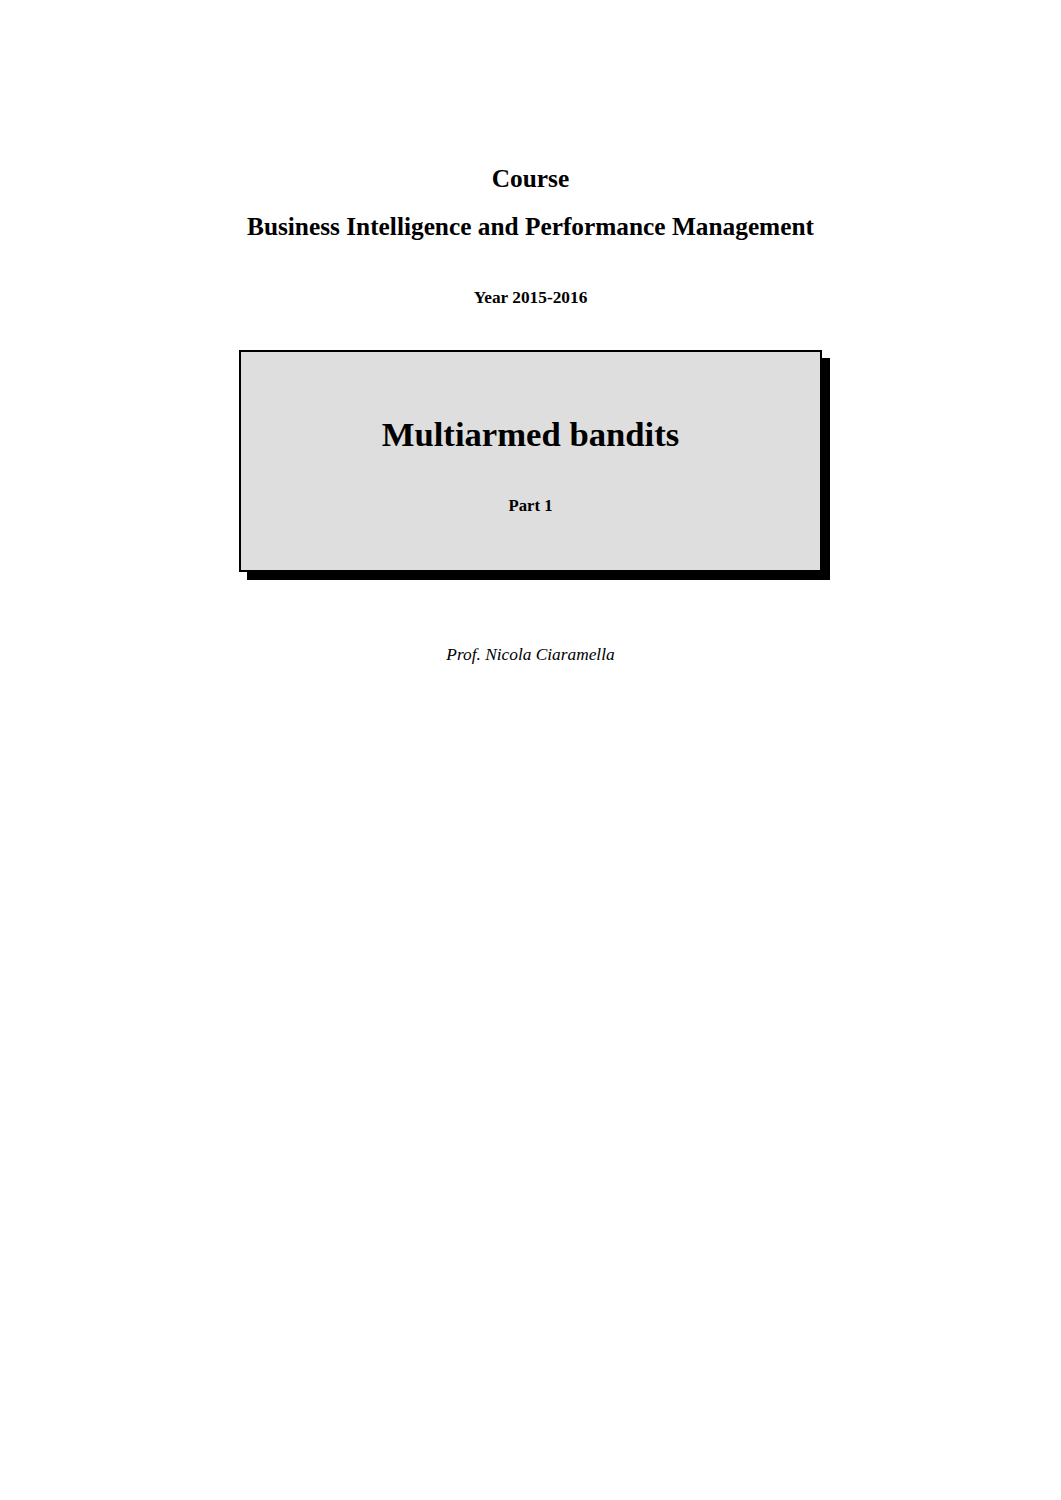Course Business Intelligence and Performance Management
Year 2015-2016
Multiarmed bandits
Part 1
Prof. Nicola Ciaramella